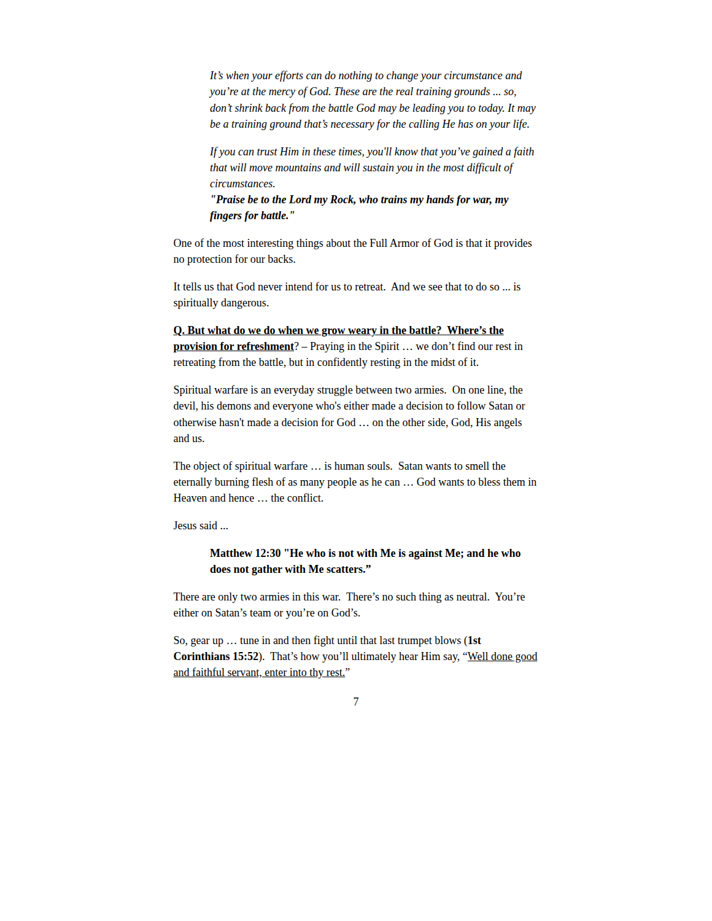It’s when your efforts can do nothing to change your circumstance and you’re at the mercy of God. These are the real training grounds ... so, don’t shrink back from the battle God may be leading you to today. It may be a training ground that’s necessary for the calling He has on your life.
If you can trust Him in these times, you'll know that you’ve gained a faith that will move mountains and will sustain you in the most difficult of circumstances.
"Praise be to the Lord my Rock, who trains my hands for war, my fingers for battle."
One of the most interesting things about the Full Armor of God is that it provides no protection for our backs.
It tells us that God never intend for us to retreat. And we see that to do so ... is spiritually dangerous.
Q. But what do we do when we grow weary in the battle? Where’s the provision for refreshment? – Praying in the Spirit … we don’t find our rest in retreating from the battle, but in confidently resting in the midst of it.
Spiritual warfare is an everyday struggle between two armies. On one line, the devil, his demons and everyone who's either made a decision to follow Satan or otherwise hasn't made a decision for God … on the other side, God, His angels and us.
The object of spiritual warfare … is human souls. Satan wants to smell the eternally burning flesh of as many people as he can … God wants to bless them in Heaven and hence … the conflict.
Jesus said ...
Matthew 12:30 "He who is not with Me is against Me; and he who does not gather with Me scatters.”
There are only two armies in this war. There’s no such thing as neutral. You’re either on Satan’s team or you’re on God’s.
So, gear up … tune in and then fight until that last trumpet blows (1st Corinthians 15:52). That’s how you’ll ultimately hear Him say, “Well done good and faithful servant, enter into thy rest.”
7